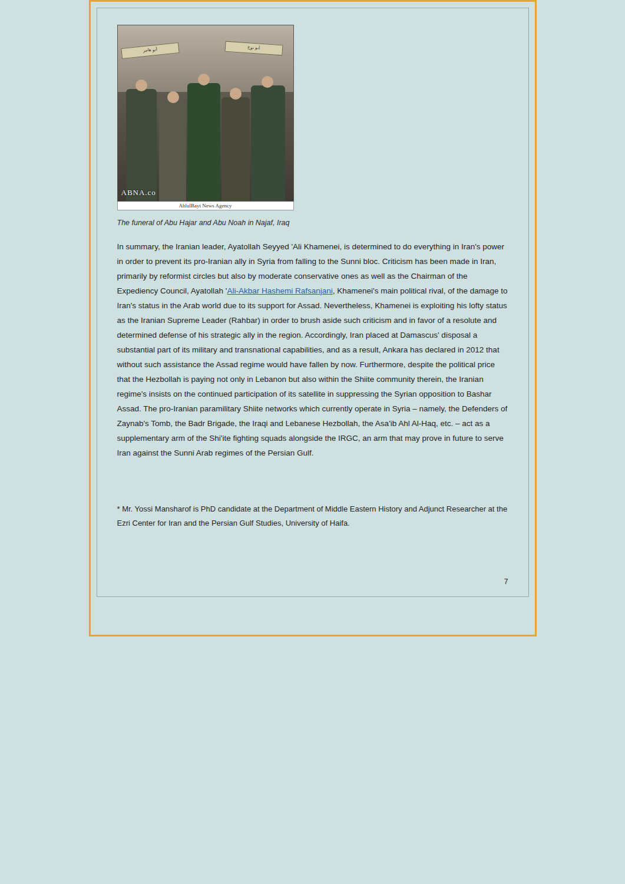أبو هاجر
أبو نوح
ABNA.co
AhlulBayt News Agency
The funeral of Abu Hajar and Abu Noah in Najaf, Iraq
In summary, the Iranian leader, Ayatollah Seyyed 'Ali Khamenei, is determined to do everything in Iran's power in order to prevent its pro-Iranian ally in Syria from falling to the Sunni bloc. Criticism has been made in Iran, primarily by reformist circles but also by moderate conservative ones as well as the Chairman of the Expediency Council, Ayatollah 'Ali-Akbar Hashemi Rafsanjani, Khamenei's main political rival, of the damage to Iran's status in the Arab world due to its support for Assad. Nevertheless, Khamenei is exploiting his lofty status as the Iranian Supreme Leader (Rahbar) in order to brush aside such criticism and in favor of a resolute and determined defense of his strategic ally in the region. Accordingly, Iran placed at Damascus' disposal a substantial part of its military and transnational capabilities, and as a result, Ankara has declared in 2012 that without such assistance the Assad regime would have fallen by now. Furthermore, despite the political price that the Hezbollah is paying not only in Lebanon but also within the Shiite community therein, the Iranian regime's insists on the continued participation of its satellite in suppressing the Syrian opposition to Bashar Assad. The pro-Iranian paramilitary Shiite networks which currently operate in Syria – namely, the Defenders of Zaynab's Tomb, the Badr Brigade, the Iraqi and Lebanese Hezbollah, the Asa'ib Ahl Al-Haq, etc. – act as a supplementary arm of the Shi'ite fighting squads alongside the IRGC, an arm that may prove in future to serve Iran against the Sunni Arab regimes of the Persian Gulf.
* Mr. Yossi Mansharof is PhD candidate at the Department of Middle Eastern History and Adjunct Researcher at the Ezri Center for Iran and the Persian Gulf Studies, University of Haifa.
7